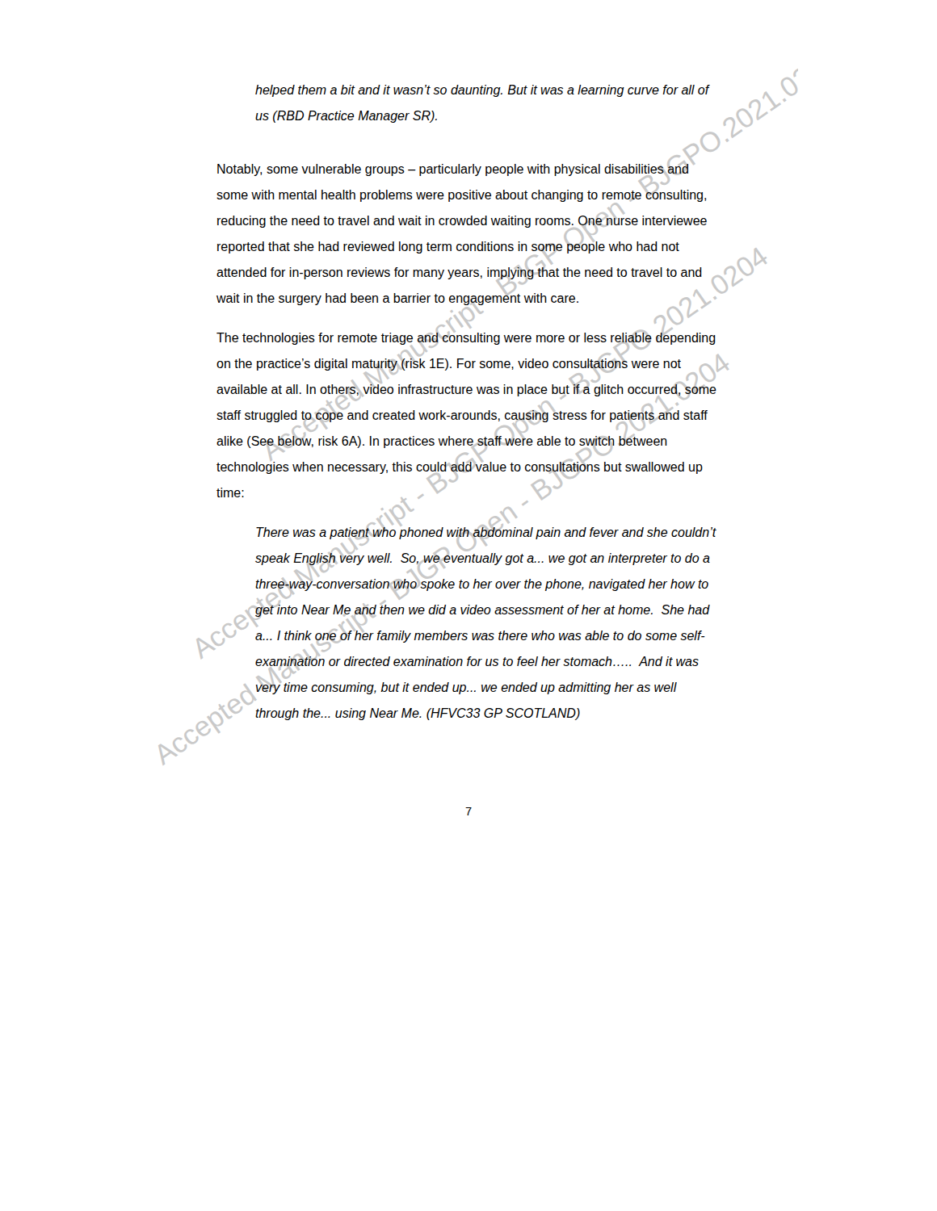Accepted Manuscript - BJGP Open - BJGPO.2021.0204
Accepted Manuscript - BJGP Open - BJGPO.2021.0204
Accepted Manuscript - BJGP Open - BJGPO.2021.0204
helped them a bit and it wasn’t so daunting. But it was a learning curve for all of us (RBD Practice Manager SR).
Notably, some vulnerable groups – particularly people with physical disabilities and some with mental health problems were positive about changing to remote consulting, reducing the need to travel and wait in crowded waiting rooms. One nurse interviewee reported that she had reviewed long term conditions in some people who had not attended for in-person reviews for many years, implying that the need to travel to and wait in the surgery had been a barrier to engagement with care.
The technologies for remote triage and consulting were more or less reliable depending on the practice’s digital maturity (risk 1E). For some, video consultations were not available at all. In others, video infrastructure was in place but if a glitch occurred, some staff struggled to cope and created work-arounds, causing stress for patients and staff alike (See below, risk 6A). In practices where staff were able to switch between technologies when necessary, this could add value to consultations but swallowed up time:
There was a patient who phoned with abdominal pain and fever and she couldn’t speak English very well. So, we eventually got a... we got an interpreter to do a three-way-conversation who spoke to her over the phone, navigated her how to get into Near Me and then we did a video assessment of her at home. She had a... I think one of her family members was there who was able to do some self-examination or directed examination for us to feel her stomach….. And it was very time consuming, but it ended up... we ended up admitting her as well through the... using Near Me. (HFVC33 GP SCOTLAND)
7